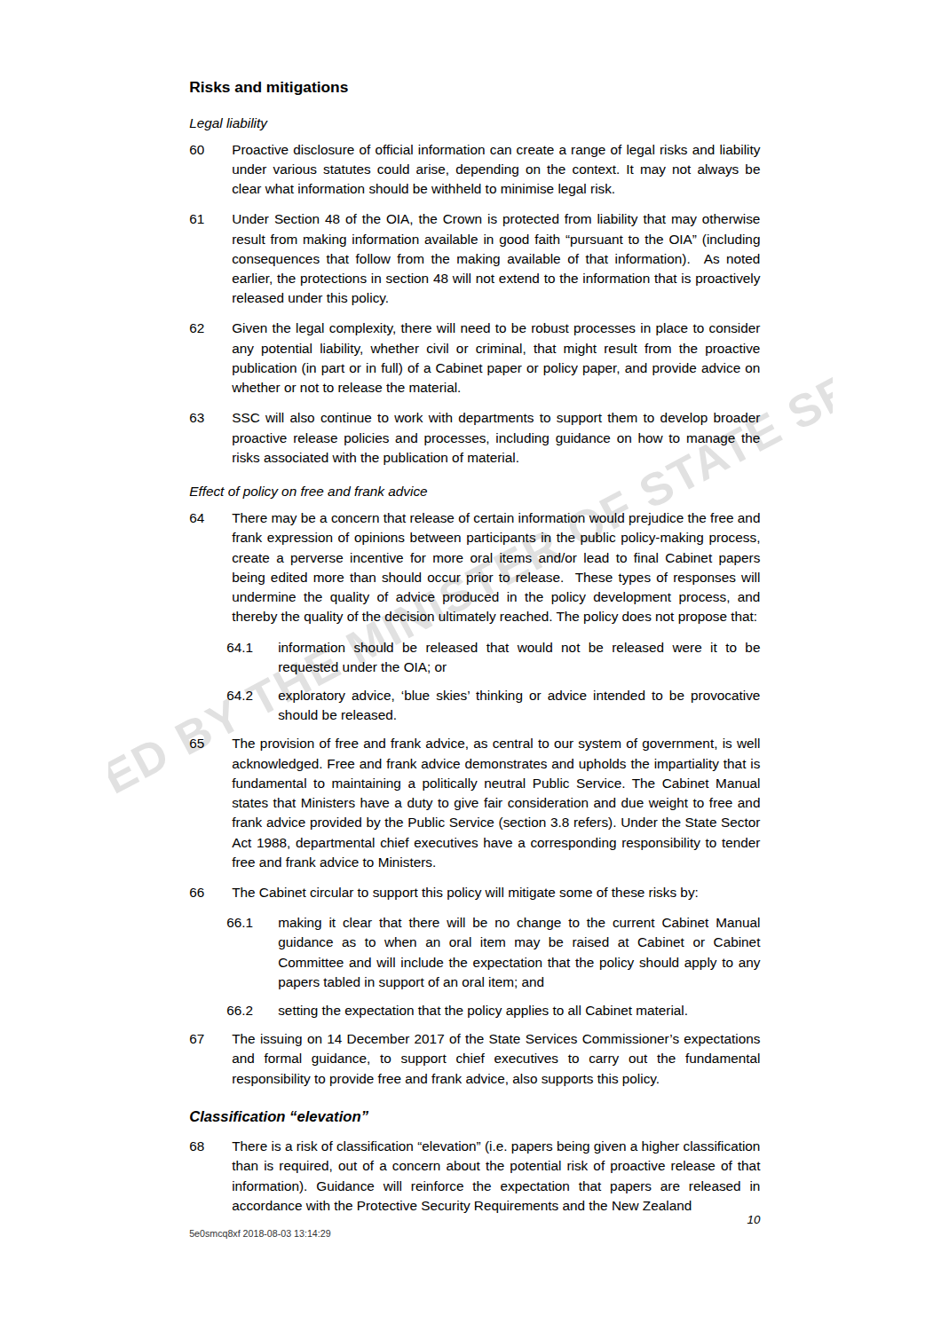RELEASED BY THE MINISTER OF STATE SERVICES
Risks and mitigations
Legal liability
60
Proactive disclosure of official information can create a range of legal risks and liability under various statutes could arise, depending on the context. It may not always be clear what information should be withheld to minimise legal risk.
61
Under Section 48 of the OIA, the Crown is protected from liability that may otherwise result from making information available in good faith “pursuant to the OIA” (including consequences that follow from the making available of that information). As noted earlier, the protections in section 48 will not extend to the information that is proactively released under this policy.
62
Given the legal complexity, there will need to be robust processes in place to consider any potential liability, whether civil or criminal, that might result from the proactive publication (in part or in full) of a Cabinet paper or policy paper, and provide advice on whether or not to release the material.
63
SSC will also continue to work with departments to support them to develop broader proactive release policies and processes, including guidance on how to manage the risks associated with the publication of material.
Effect of policy on free and frank advice
64
There may be a concern that release of certain information would prejudice the free and frank expression of opinions between participants in the public policy-making process, create a perverse incentive for more oral items and/or lead to final Cabinet papers being edited more than should occur prior to release. These types of responses will undermine the quality of advice produced in the policy development process, and thereby the quality of the decision ultimately reached. The policy does not propose that:
64.1
information should be released that would not be released were it to be requested under the OIA; or
64.2
exploratory advice, ‘blue skies’ thinking or advice intended to be provocative should be released.
65
The provision of free and frank advice, as central to our system of government, is well acknowledged. Free and frank advice demonstrates and upholds the impartiality that is fundamental to maintaining a politically neutral Public Service. The Cabinet Manual states that Ministers have a duty to give fair consideration and due weight to free and frank advice provided by the Public Service (section 3.8 refers). Under the State Sector Act 1988, departmental chief executives have a corresponding responsibility to tender free and frank advice to Ministers.
66
The Cabinet circular to support this policy will mitigate some of these risks by:
66.1
making it clear that there will be no change to the current Cabinet Manual guidance as to when an oral item may be raised at Cabinet or Cabinet Committee and will include the expectation that the policy should apply to any papers tabled in support of an oral item; and
66.2
setting the expectation that the policy applies to all Cabinet material.
67
The issuing on 14 December 2017 of the State Services Commissioner’s expectations and formal guidance, to support chief executives to carry out the fundamental responsibility to provide free and frank advice, also supports this policy.
Classification “elevation”
68
There is a risk of classification “elevation” (i.e. papers being given a higher classification than is required, out of a concern about the potential risk of proactive release of that information). Guidance will reinforce the expectation that papers are released in accordance with the Protective Security Requirements and the New Zealand
10 5e0smcq8xf 2018-08-03 13:14:29